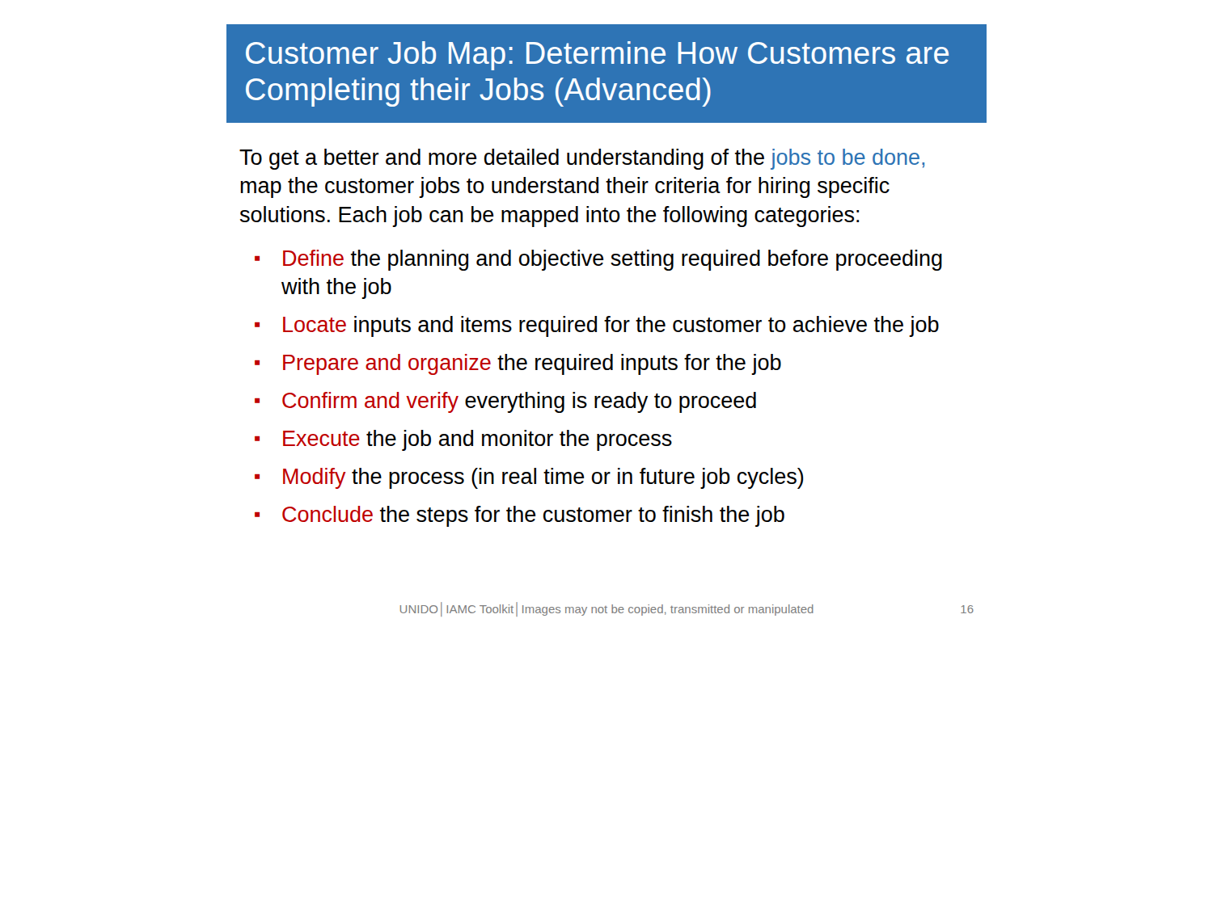Customer Job Map: Determine How Customers are Completing their Jobs (Advanced)
To get a better and more detailed understanding of the jobs to be done, map the customer jobs to understand their criteria for hiring specific solutions. Each job can be mapped into the following categories:
Define the planning and objective setting required before proceeding with the job
Locate inputs and items required for the customer to achieve the job
Prepare and organize the required inputs for the job
Confirm and verify everything is ready to proceed
Execute the job and monitor the process
Modify the process (in real time or in future job cycles)
Conclude the steps for the customer to finish the job
UNIDO│IAMC Toolkit│Images may not be copied, transmitted or manipulated
16